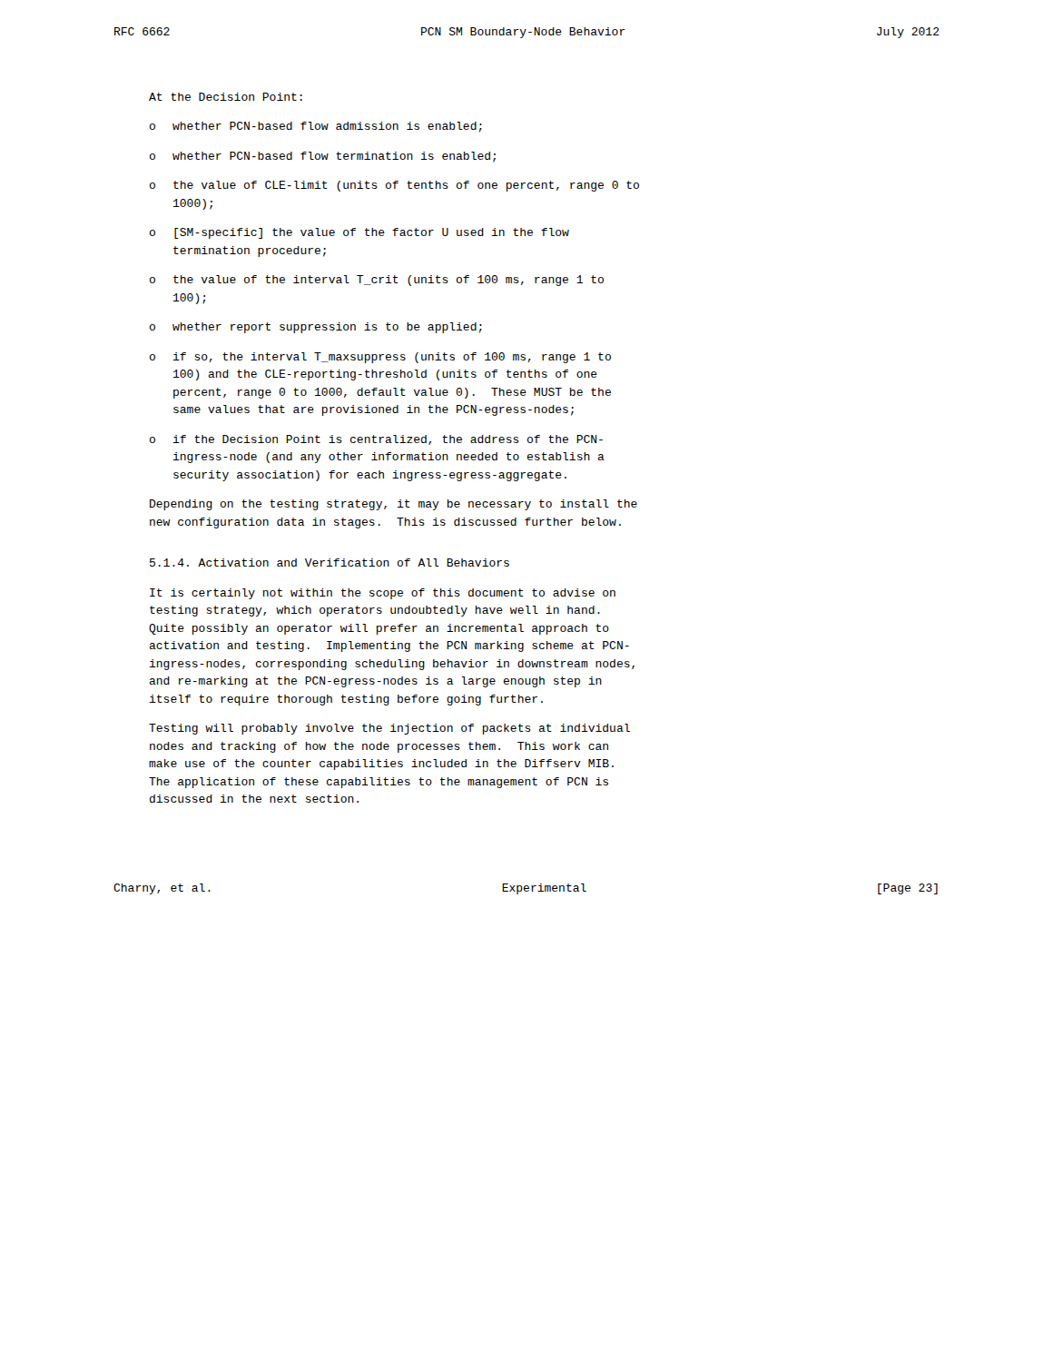RFC 6662 PCN SM Boundary-Node Behavior July 2012
At the Decision Point:
owhether PCN-based flow admission is enabled;
owhether PCN-based flow termination is enabled;
othe value of CLE-limit (units of tenths of one percent, range 0 to 1000);
o[SM-specific] the value of the factor U used in the flow termination procedure;
othe value of the interval T_crit (units of 100 ms, range 1 to 100);
owhether report suppression is to be applied;
oif so, the interval T_maxsuppress (units of 100 ms, range 1 to 100) and the CLE-reporting-threshold (units of tenths of one percent, range 0 to 1000, default value 0). These MUST be the same values that are provisioned in the PCN-egress-nodes;
oif the Decision Point is centralized, the address of the PCN- ingress-node (and any other information needed to establish a security association) for each ingress-egress-aggregate.
Depending on the testing strategy, it may be necessary to install the new configuration data in stages. This is discussed further below.
5.1.4. Activation and Verification of All Behaviors
It is certainly not within the scope of this document to advise on testing strategy, which operators undoubtedly have well in hand. Quite possibly an operator will prefer an incremental approach to activation and testing. Implementing the PCN marking scheme at PCN- ingress-nodes, corresponding scheduling behavior in downstream nodes, and re-marking at the PCN-egress-nodes is a large enough step in itself to require thorough testing before going further.
Testing will probably involve the injection of packets at individual nodes and tracking of how the node processes them. This work can make use of the counter capabilities included in the Diffserv MIB. The application of these capabilities to the management of PCN is discussed in the next section.
Charny, et al. Experimental [Page 23]